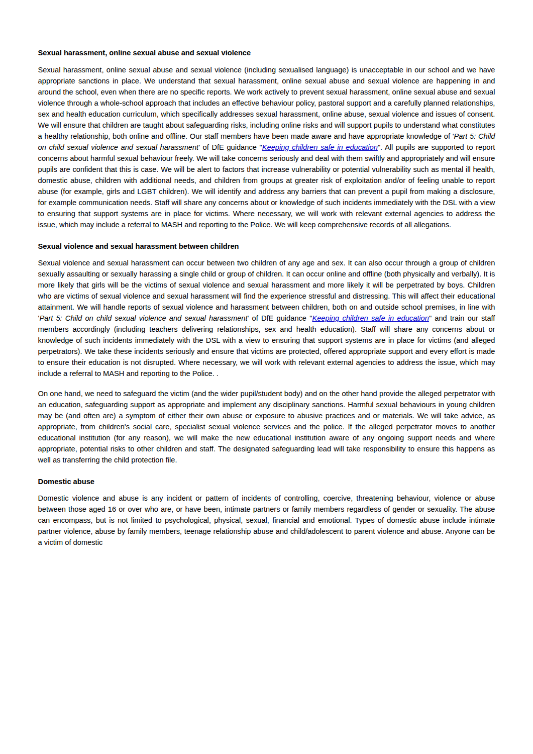Sexual harassment, online sexual abuse and sexual violence
Sexual harassment, online sexual abuse and sexual violence (including sexualised language) is unacceptable in our school and we have appropriate sanctions in place. We understand that sexual harassment, online sexual abuse and sexual violence are happening in and around the school, even when there are no specific reports. We work actively to prevent sexual harassment, online sexual abuse and sexual violence through a whole-school approach that includes an effective behaviour policy, pastoral support and a carefully planned relationships, sex and health education curriculum, which specifically addresses sexual harassment, online abuse, sexual violence and issues of consent. We will ensure that children are taught about safeguarding risks, including online risks and will support pupils to understand what constitutes a healthy relationship, both online and offline. Our staff members have been made aware and have appropriate knowledge of 'Part 5: Child on child sexual violence and sexual harassment' of DfE guidance "Keeping children safe in education". All pupils are supported to report concerns about harmful sexual behaviour freely. We will take concerns seriously and deal with them swiftly and appropriately and will ensure pupils are confident that this is case. We will be alert to factors that increase vulnerability or potential vulnerability such as mental ill health, domestic abuse, children with additional needs, and children from groups at greater risk of exploitation and/or of feeling unable to report abuse (for example, girls and LGBT children). We will identify and address any barriers that can prevent a pupil from making a disclosure, for example communication needs. Staff will share any concerns about or knowledge of such incidents immediately with the DSL with a view to ensuring that support systems are in place for victims. Where necessary, we will work with relevant external agencies to address the issue, which may include a referral to MASH and reporting to the Police. We will keep comprehensive records of all allegations.
Sexual violence and sexual harassment between children
Sexual violence and sexual harassment can occur between two children of any age and sex. It can also occur through a group of children sexually assaulting or sexually harassing a single child or group of children. It can occur online and offline (both physically and verbally). It is more likely that girls will be the victims of sexual violence and sexual harassment and more likely it will be perpetrated by boys. Children who are victims of sexual violence and sexual harassment will find the experience stressful and distressing. This will affect their educational attainment. We will handle reports of sexual violence and harassment between children, both on and outside school premises, in line with 'Part 5: Child on child sexual violence and sexual harassment' of DfE guidance "Keeping children safe in education" and train our staff members accordingly (including teachers delivering relationships, sex and health education). Staff will share any concerns about or knowledge of such incidents immediately with the DSL with a view to ensuring that support systems are in place for victims (and alleged perpetrators). We take these incidents seriously and ensure that victims are protected, offered appropriate support and every effort is made to ensure their education is not disrupted. Where necessary, we will work with relevant external agencies to address the issue, which may include a referral to MASH and reporting to the Police. .
On one hand, we need to safeguard the victim (and the wider pupil/student body) and on the other hand provide the alleged perpetrator with an education, safeguarding support as appropriate and implement any disciplinary sanctions. Harmful sexual behaviours in young children may be (and often are) a symptom of either their own abuse or exposure to abusive practices and or materials. We will take advice, as appropriate, from children's social care, specialist sexual violence services and the police. If the alleged perpetrator moves to another educational institution (for any reason), we will make the new educational institution aware of any ongoing support needs and where appropriate, potential risks to other children and staff. The designated safeguarding lead will take responsibility to ensure this happens as well as transferring the child protection file.
Domestic abuse
Domestic violence and abuse is any incident or pattern of incidents of controlling, coercive, threatening behaviour, violence or abuse between those aged 16 or over who are, or have been, intimate partners or family members regardless of gender or sexuality. The abuse can encompass, but is not limited to psychological, physical, sexual, financial and emotional. Types of domestic abuse include intimate partner violence, abuse by family members, teenage relationship abuse and child/adolescent to parent violence and abuse. Anyone can be a victim of domestic